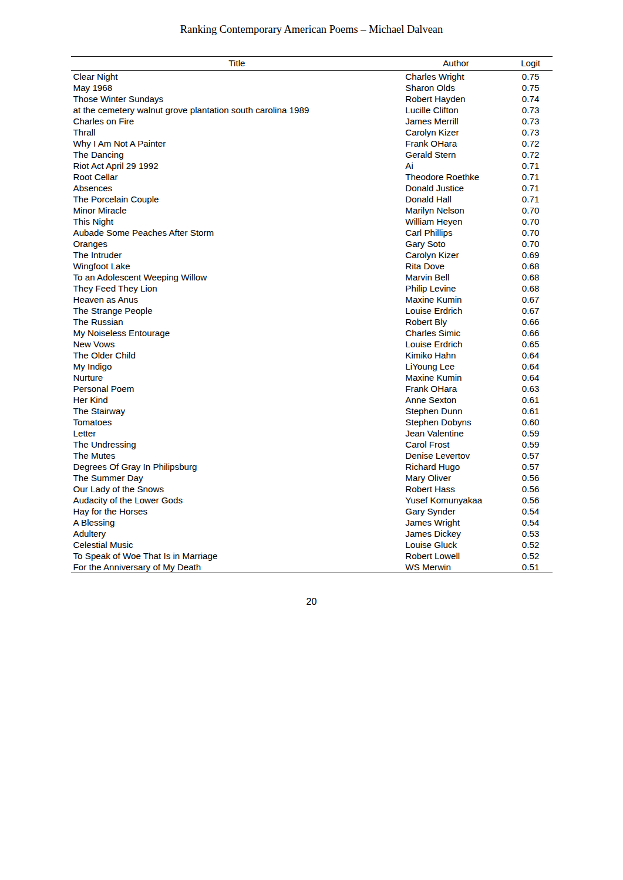Ranking Contemporary American Poems – Michael Dalvean
| Title | Author | Logit |
| --- | --- | --- |
| Clear Night | Charles Wright | 0.75 |
| May 1968 | Sharon Olds | 0.75 |
| Those Winter Sundays | Robert Hayden | 0.74 |
| at the cemetery walnut grove plantation south carolina 1989 | Lucille Clifton | 0.73 |
| Charles on Fire | James Merrill | 0.73 |
| Thrall | Carolyn Kizer | 0.73 |
| Why I Am Not A Painter | Frank OHara | 0.72 |
| The Dancing | Gerald Stern | 0.72 |
| Riot Act April 29 1992 | Ai | 0.71 |
| Root Cellar | Theodore Roethke | 0.71 |
| Absences | Donald Justice | 0.71 |
| The Porcelain Couple | Donald Hall | 0.71 |
| Minor Miracle | Marilyn Nelson | 0.70 |
| This Night | William Heyen | 0.70 |
| Aubade Some Peaches After Storm | Carl Phillips | 0.70 |
| Oranges | Gary Soto | 0.70 |
| The Intruder | Carolyn Kizer | 0.69 |
| Wingfoot Lake | Rita Dove | 0.68 |
| To an Adolescent Weeping Willow | Marvin Bell | 0.68 |
| They Feed They Lion | Philip Levine | 0.68 |
| Heaven as Anus | Maxine Kumin | 0.67 |
| The Strange People | Louise Erdrich | 0.67 |
| The Russian | Robert Bly | 0.66 |
| My Noiseless Entourage | Charles Simic | 0.66 |
| New Vows | Louise Erdrich | 0.65 |
| The Older Child | Kimiko Hahn | 0.64 |
| My Indigo | LiYoung Lee | 0.64 |
| Nurture | Maxine Kumin | 0.64 |
| Personal Poem | Frank OHara | 0.63 |
| Her Kind | Anne Sexton | 0.61 |
| The Stairway | Stephen Dunn | 0.61 |
| Tomatoes | Stephen Dobyns | 0.60 |
| Letter | Jean Valentine | 0.59 |
| The Undressing | Carol Frost | 0.59 |
| The Mutes | Denise Levertov | 0.57 |
| Degrees Of Gray In Philipsburg | Richard Hugo | 0.57 |
| The Summer Day | Mary Oliver | 0.56 |
| Our Lady of the Snows | Robert Hass | 0.56 |
| Audacity of the Lower Gods | Yusef Komunyakaa | 0.56 |
| Hay for the Horses | Gary Synder | 0.54 |
| A Blessing | James Wright | 0.54 |
| Adultery | James Dickey | 0.53 |
| Celestial Music | Louise Gluck | 0.52 |
| To Speak of Woe That Is in Marriage | Robert Lowell | 0.52 |
| For the Anniversary of My Death | WS Merwin | 0.51 |
20